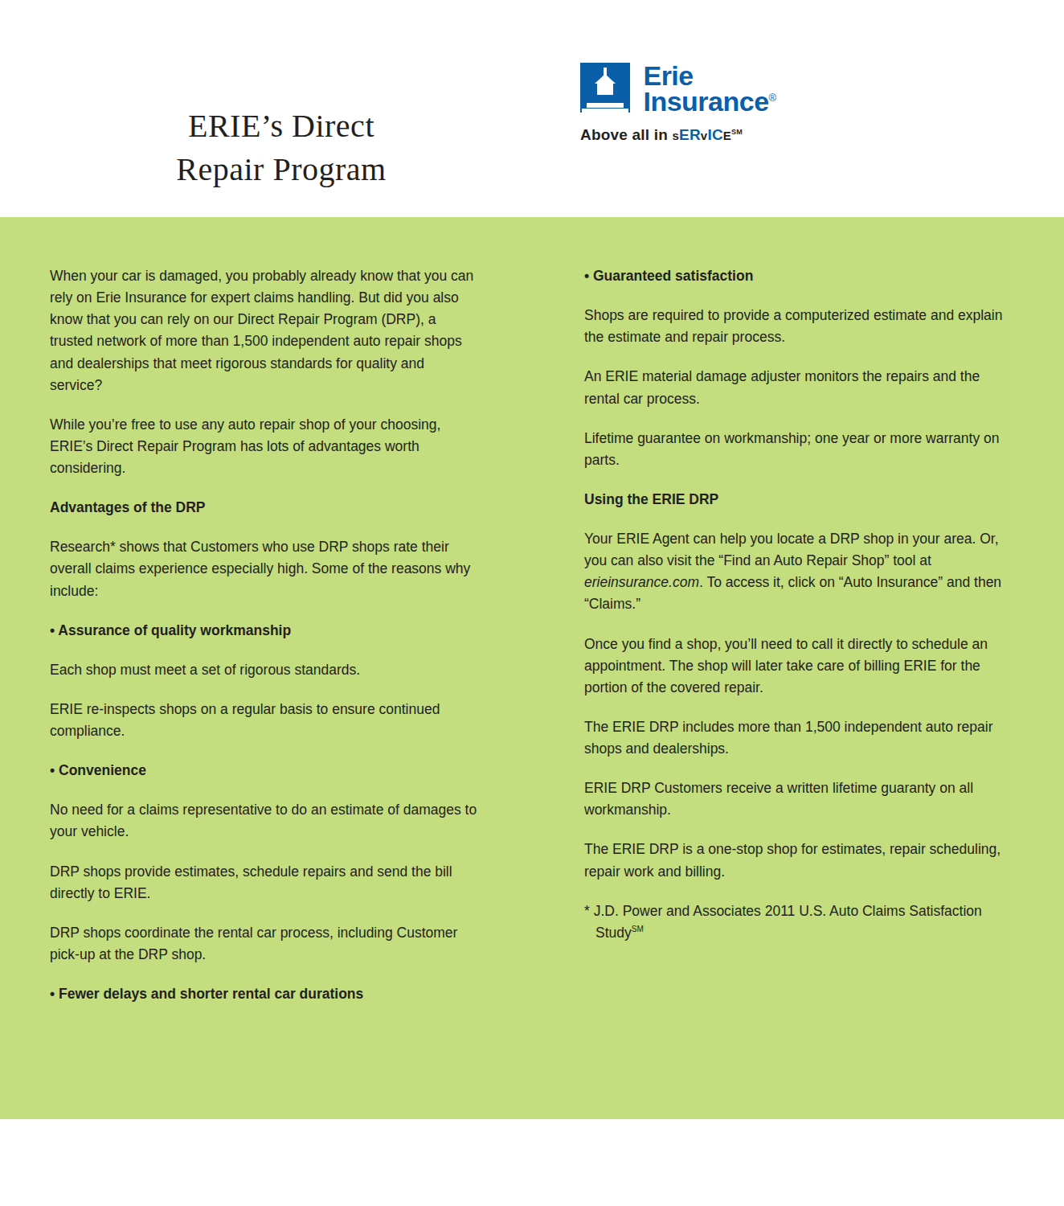ERIE’s Direct
Repair Program
Erie
Insurance®
Above all in sER vIC ESM
When your car is damaged, you probably already know that you can rely on Erie Insurance for expert claims handling. But did you also know that you can rely on our Direct Repair Program (DRP), a trusted network of more than 1,500 independent auto repair shops and dealerships that meet rigorous standards for quality and service?
While you’re free to use any auto repair shop of your choosing, ERIE’s Direct Repair Program has lots of advantages worth considering.
Advantages of the DRP
Research* shows that Customers who use DRP shops rate their overall claims experience especially high. Some of the reasons why include:
• Assurance of quality workmanship
Each shop must meet a set of rigorous standards.
ERIE re-inspects shops on a regular basis to ensure continued compliance.
• Convenience
No need for a claims representative to do an estimate of damages to your vehicle.
DRP shops provide estimates, schedule repairs and send the bill directly to ERIE.
DRP shops coordinate the rental car process, including Customer pick-up at the DRP shop.
• Fewer delays and shorter rental car durations
• Guaranteed satisfaction
Shops are required to provide a computerized estimate and explain the estimate and repair process.
An ERIE material damage adjuster monitors the repairs and the rental car process.
Lifetime guarantee on workmanship; one year or more warranty on parts.
Using the ERIE DRP
Your ERIE Agent can help you locate a DRP shop in your area. Or, you can also visit the “Find an Auto Repair Shop” tool at erieinsurance.com. To access it, click on “Auto Insurance” and then “Claims.”
Once you find a shop, you’ll need to call it directly to schedule an appointment. The shop will later take care of billing ERIE for the portion of the covered repair.
The ERIE DRP includes more than 1,500 independent auto repair shops and dealerships.
ERIE DRP Customers receive a written lifetime guaranty on all workmanship.
The ERIE DRP is a one-stop shop for estimates, repair scheduling, repair work and billing.
* J.D. Power and Associates 2011 U.S. Auto Claims Satisfaction StudySM